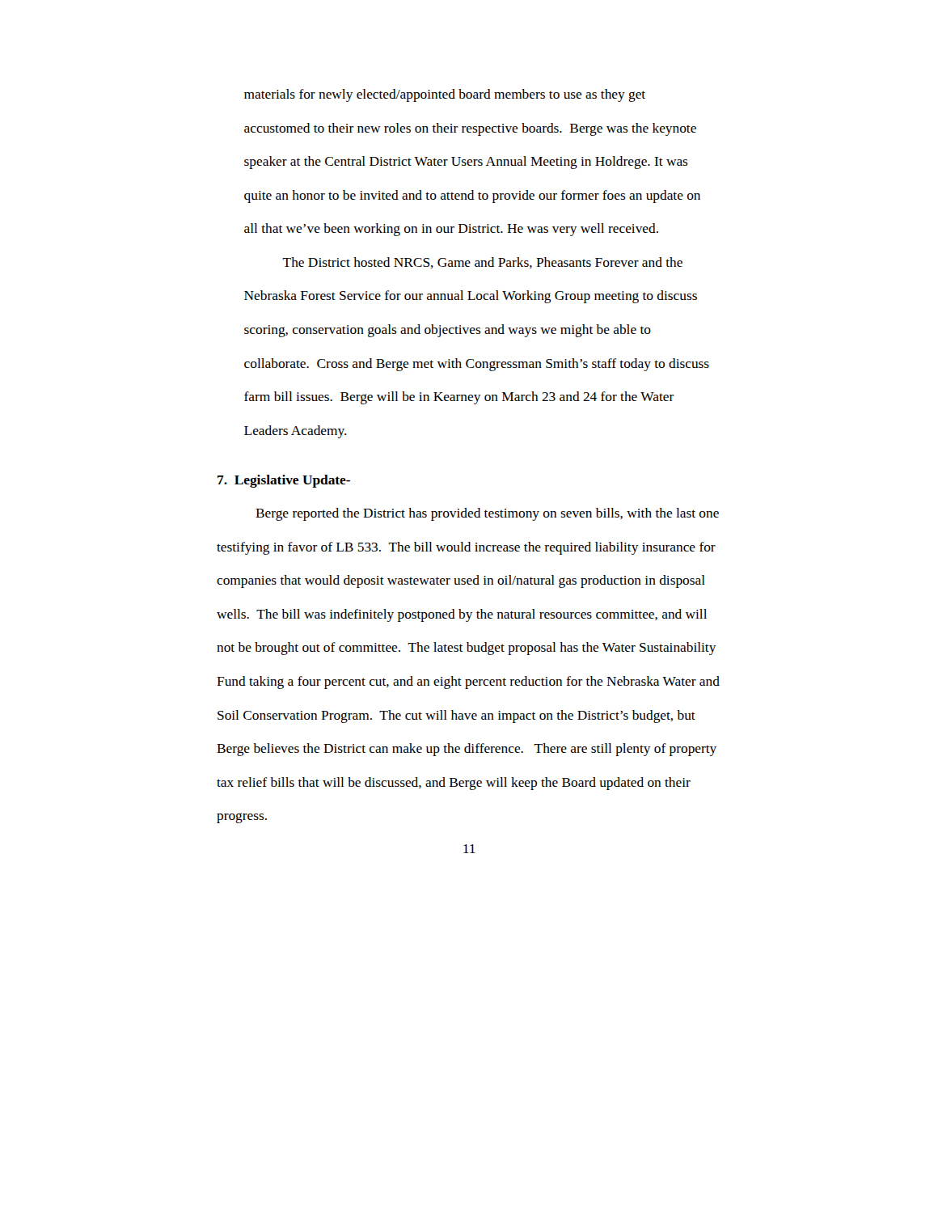materials for newly elected/appointed board members to use as they get accustomed to their new roles on their respective boards. Berge was the keynote speaker at the Central District Water Users Annual Meeting in Holdrege. It was quite an honor to be invited and to attend to provide our former foes an update on all that we’ve been working on in our District. He was very well received.
The District hosted NRCS, Game and Parks, Pheasants Forever and the Nebraska Forest Service for our annual Local Working Group meeting to discuss scoring, conservation goals and objectives and ways we might be able to collaborate. Cross and Berge met with Congressman Smith’s staff today to discuss farm bill issues. Berge will be in Kearney on March 23 and 24 for the Water Leaders Academy.
7. Legislative Update-
Berge reported the District has provided testimony on seven bills, with the last one testifying in favor of LB 533. The bill would increase the required liability insurance for companies that would deposit wastewater used in oil/natural gas production in disposal wells. The bill was indefinitely postponed by the natural resources committee, and will not be brought out of committee. The latest budget proposal has the Water Sustainability Fund taking a four percent cut, and an eight percent reduction for the Nebraska Water and Soil Conservation Program. The cut will have an impact on the District’s budget, but Berge believes the District can make up the difference. There are still plenty of property tax relief bills that will be discussed, and Berge will keep the Board updated on their progress.
11